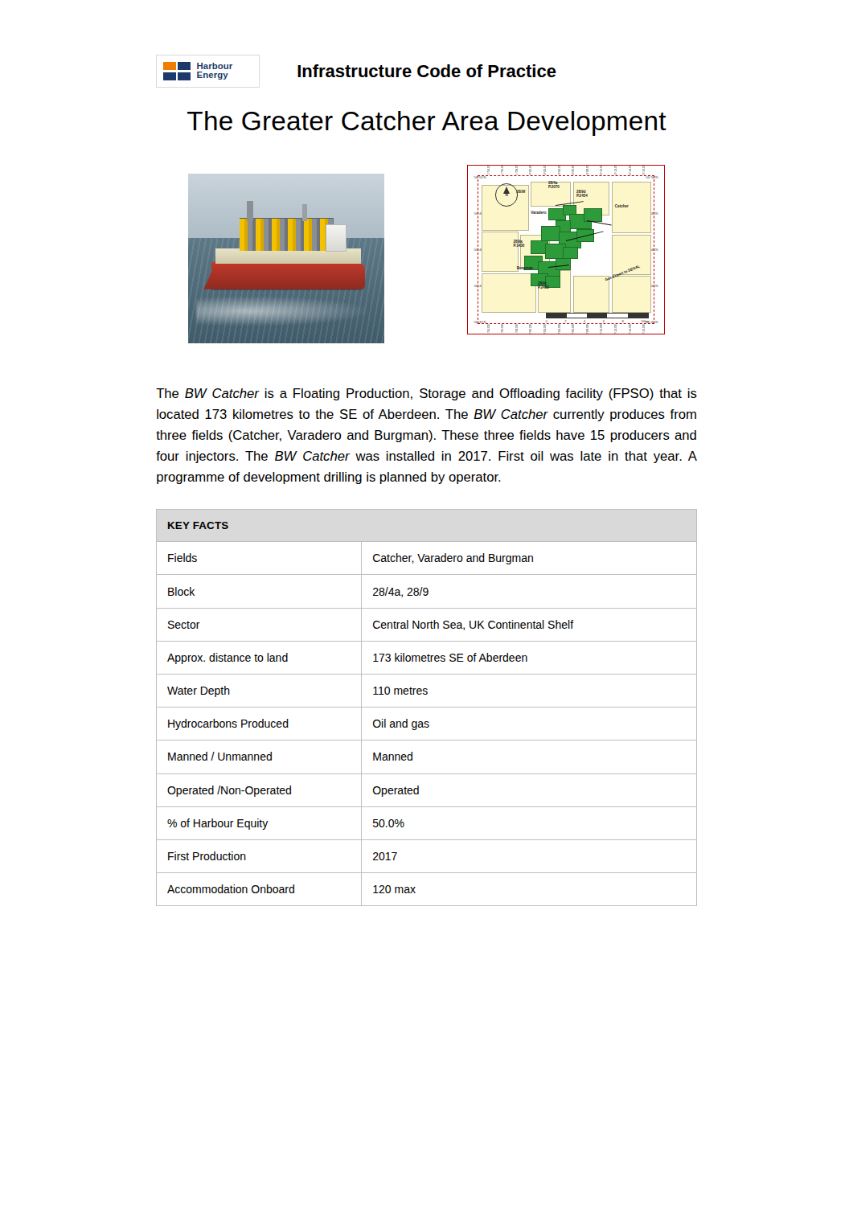Harbour
Energy
Infrastructure Code of Practice
The Greater Catcher Area Development
1°54.0'E 1°56.0'E 1°58.0'E 2°00.0'E 2°02.0'E 2°04.0'E 2°06.0'E 2°08.0'E 2°10.0'E 2°12.0'E 2°14.0'E 2°16.0'E
1°54.0'E 1°56.0'E 1°58.0'E 2°00.0'E 2°02.0'E 2°04.0'E 2°06.0'E 2°08.0'E 2°10.0'E 2°12.0'E 2°14.0'E 2°16.0'E
56°50'N
56°48'N
56°46'N
56°44'N
56°42'N
56°50'N
56°48'N
56°46'N
56°44'N
56°42'N
28/4a
P.2070
28/9f
28/9d
P.2454
Catcher
Varadero
28/9a
P.1430
Burgman
28/9c
P.2453
Gas Export to SEGAL
N
0246810km
The BW Catcher is a Floating Production, Storage and Offloading facility (FPSO) that is located 173 kilometres to the SE of Aberdeen. The BW Catcher currently produces from three fields (Catcher, Varadero and Burgman). These three fields have 15 producers and four injectors. The BW Catcher was installed in 2017. First oil was late in that year. A programme of development drilling is planned by operator.
| KEY FACTS |
| --- |
| Fields | Catcher, Varadero and Burgman |
| Block | 28/4a, 28/9 |
| Sector | Central North Sea, UK Continental Shelf |
| Approx. distance to land | 173 kilometres SE of Aberdeen |
| Water Depth | 110 metres |
| Hydrocarbons Produced | Oil and gas |
| Manned / Unmanned | Manned |
| Operated /Non-Operated | Operated |
| % of Harbour Equity | 50.0% |
| First Production | 2017 |
| Accommodation Onboard | 120 max |